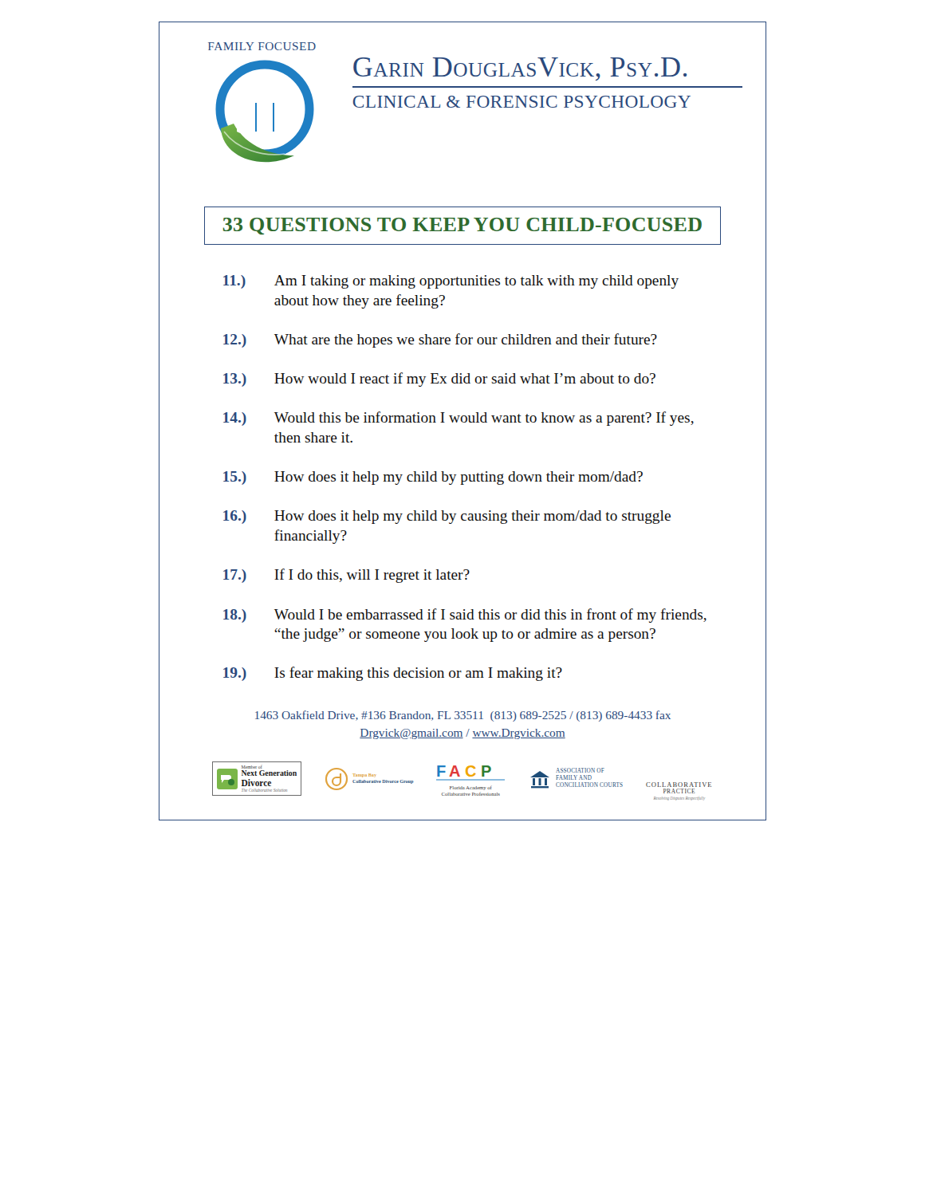FAMILY FOCUSED
GARIN DOUGLASVICK, PSY.D.
CLINICAL & FORENSIC PSYCHOLOGY
33 QUESTIONS TO KEEP YOU CHILD-FOCUSED
11.)
Am I taking or making opportunities to talk with my child openly about how they are feeling?
12.)
What are the hopes we share for our children and their future?
13.)
How would I react if my Ex did or said what I’m about to do?
14.)
Would this be information I would want to know as a parent? If yes, then share it.
15.)
How does it help my child by putting down their mom/dad?
16.)
How does it help my child by causing their mom/dad to struggle financially?
17.)
If I do this, will I regret it later?
18.)
Would I be embarrassed if I said this or did this in front of my friends, “the judge” or someone you look up to or admire as a person?
19.)
Is fear making this decision or am I making it?
1463 Oakfield Drive, #136 Brandon, FL 33511 (813) 689-2525 / (813) 689-4433 fax
Drgvick@gmail.com / www.Drgvick.com
Member of Next Generation Divorce The Collaborative Solution
Tampa Bay Collaborative Divorce Group
F A C P
Florida Academy of
Collaborative Professionals
ASSOCIATION OF
FAMILY AND
CONCILIATION COURTS
COLLABORATIVE PRACTICE Resolving Disputes Respectfully